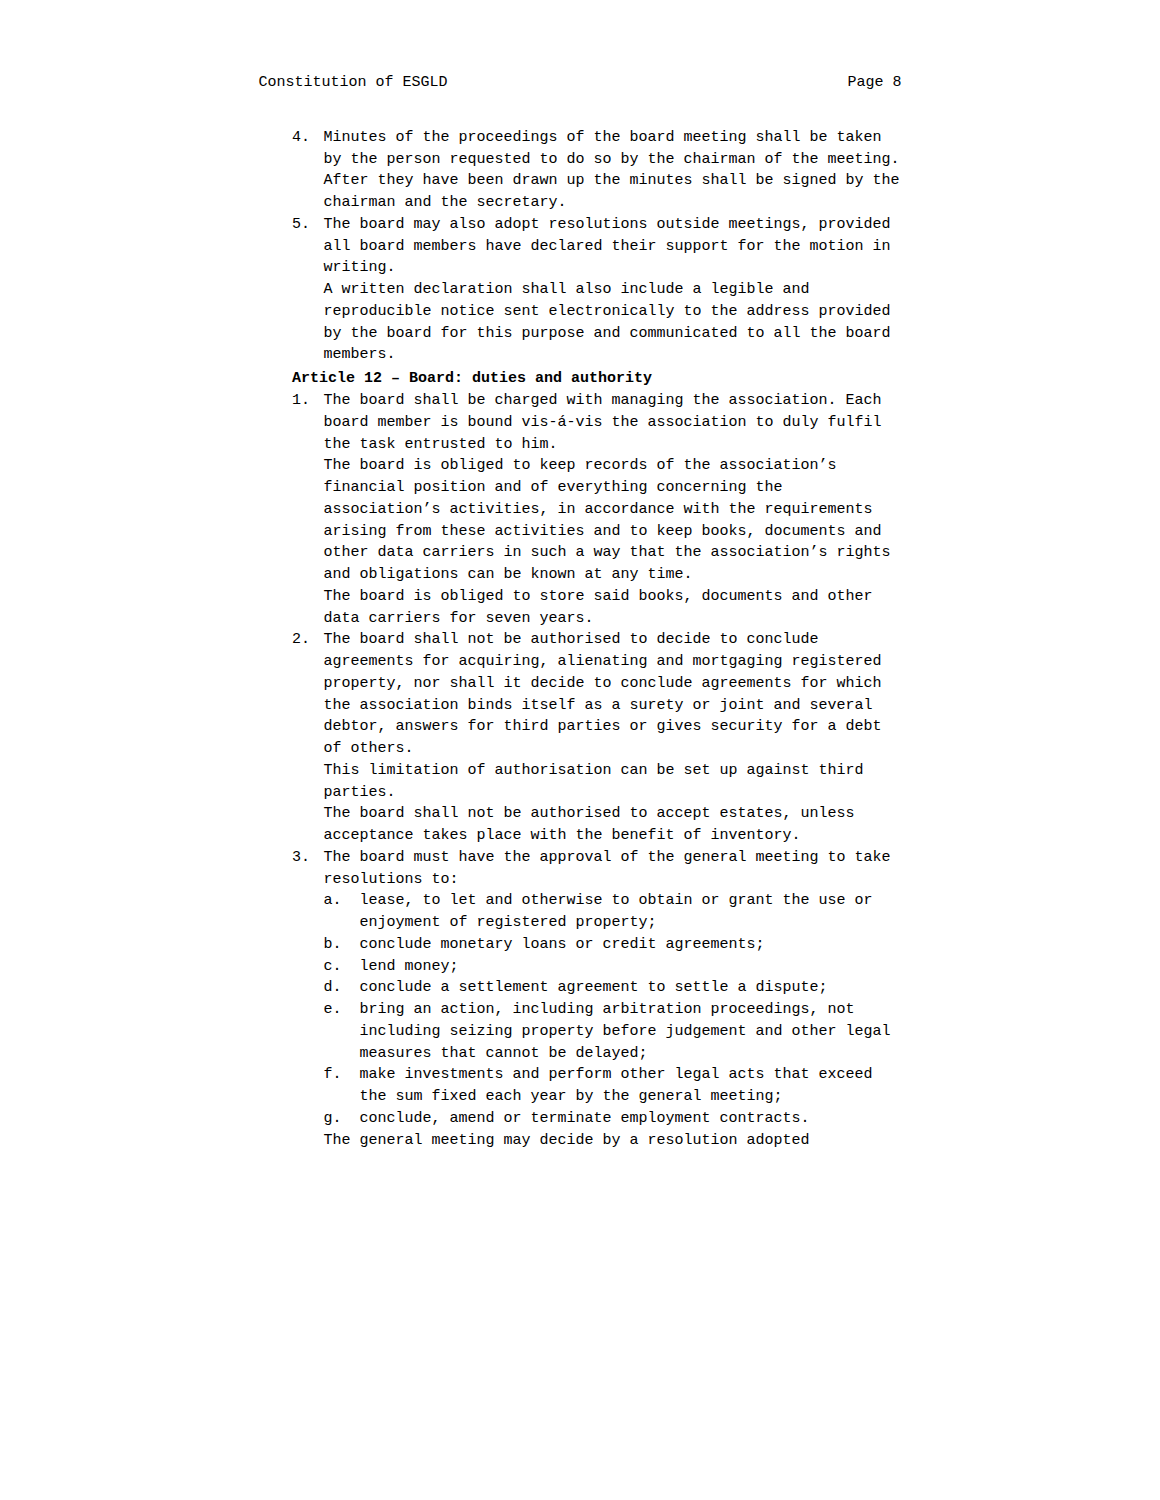Constitution of ESGLD Page 8
4.
Minutes of the proceedings of the board meeting shall be taken by the person requested to do so by the chairman of the meeting.
After they have been drawn up the minutes shall be signed by the chairman and the secretary.
5.
The board may also adopt resolutions outside meetings, provided all board members have declared their support for the motion in writing.
A written declaration shall also include a legible and reproducible notice sent electronically to the address provided by the board for this purpose and communicated to all the board members.
Article 12 – Board: duties and authority
1.
The board shall be charged with managing the association. Each board member is bound vis-á-vis the association to duly fulfil the task entrusted to him.
The board is obliged to keep records of the association’s financial position and of everything concerning the association’s activities, in accordance with the requirements arising from these activities and to keep books, documents and other data carriers in such a way that the association’s rights and obligations can be known at any time.
The board is obliged to store said books, documents and other data carriers for seven years.
2.
The board shall not be authorised to decide to conclude agreements for acquiring, alienating and mortgaging registered property, nor shall it decide to conclude agreements for which the association binds itself as a surety or joint and several debtor, answers for third parties or gives security for a debt of others.
This limitation of authorisation can be set up against third parties.
The board shall not be authorised to accept estates, unless acceptance takes place with the benefit of inventory.
3.
The board must have the approval of the general meeting to take resolutions to:
a. lease, to let and otherwise to obtain or grant the use or enjoyment of registered property;
b. conclude monetary loans or credit agreements;
c. lend money;
d. conclude a settlement agreement to settle a dispute;
e. bring an action, including arbitration proceedings, not including seizing property before judgement and other legal measures that cannot be delayed;
f. make investments and perform other legal acts that exceed the sum fixed each year by the general meeting;
g. conclude, amend or terminate employment contracts.
The general meeting may decide by a resolution adopted